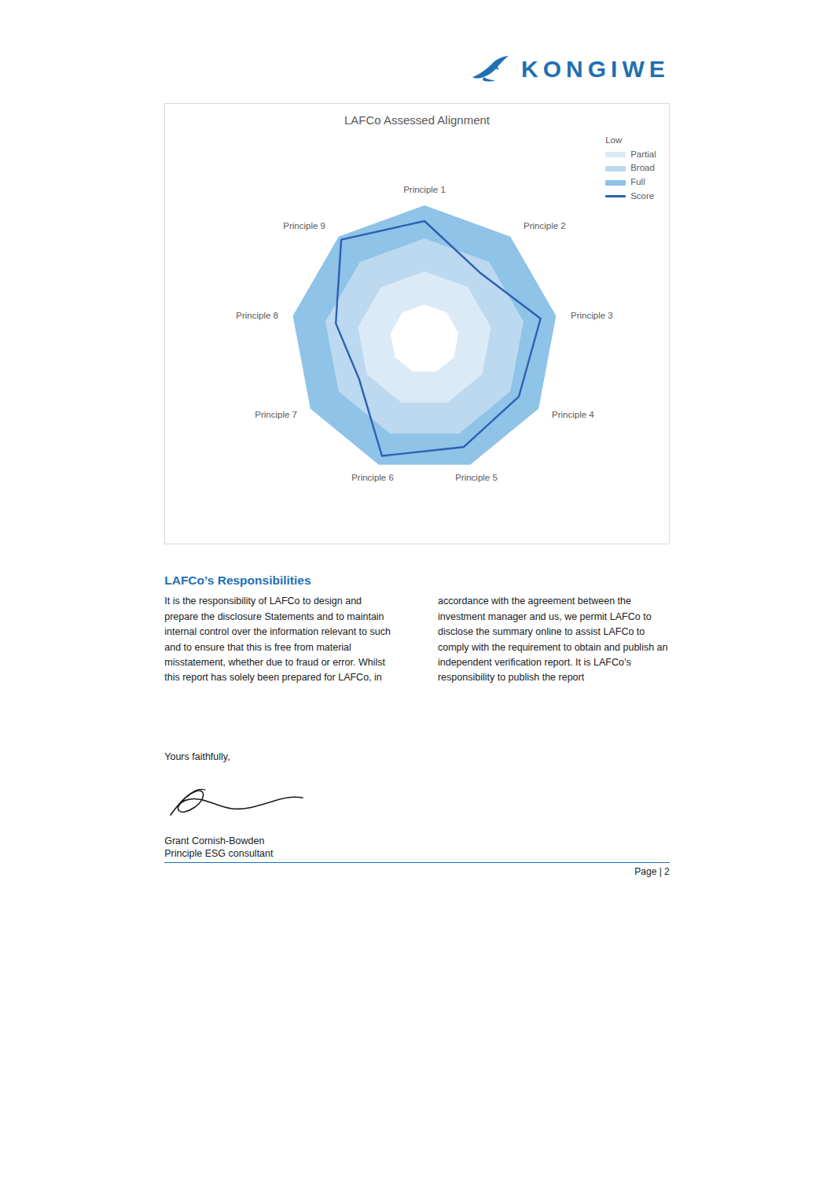KONGIWE
Low
Partial
Broad
Full
Score
LAFCo Assessed Alignment
Principle 1 Principle 2 Principle 3 Principle 4 Principle 5 Principle 6 Principle 7 Principle 8 Principle 9
LAFCo’s Responsibilities
It is the responsibility of LAFCo to design and prepare the disclosure Statements and to maintain internal control over the information relevant to such and to ensure that this is free from material misstatement, whether due to fraud or error. Whilst this report has solely been prepared for LAFCo, in accordance with the agreement between the investment manager and us, we permit LAFCo to disclose the summary online to assist LAFCo to comply with the requirement to obtain and publish an independent verification report. It is LAFCo’s responsibility to publish the report
Yours faithfully,
Grant Cornish-Bowden
Principle ESG consultant
Page | 2